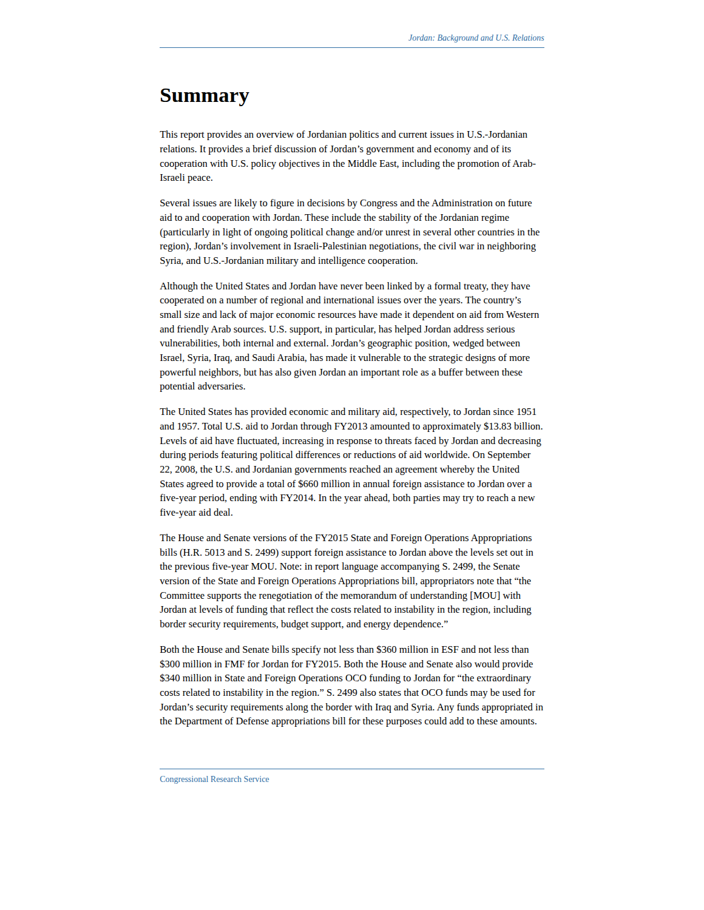Jordan: Background and U.S. Relations
Summary
This report provides an overview of Jordanian politics and current issues in U.S.-Jordanian relations. It provides a brief discussion of Jordan’s government and economy and of its cooperation with U.S. policy objectives in the Middle East, including the promotion of Arab-Israeli peace.
Several issues are likely to figure in decisions by Congress and the Administration on future aid to and cooperation with Jordan. These include the stability of the Jordanian regime (particularly in light of ongoing political change and/or unrest in several other countries in the region), Jordan’s involvement in Israeli-Palestinian negotiations, the civil war in neighboring Syria, and U.S.-Jordanian military and intelligence cooperation.
Although the United States and Jordan have never been linked by a formal treaty, they have cooperated on a number of regional and international issues over the years. The country’s small size and lack of major economic resources have made it dependent on aid from Western and friendly Arab sources. U.S. support, in particular, has helped Jordan address serious vulnerabilities, both internal and external. Jordan’s geographic position, wedged between Israel, Syria, Iraq, and Saudi Arabia, has made it vulnerable to the strategic designs of more powerful neighbors, but has also given Jordan an important role as a buffer between these potential adversaries.
The United States has provided economic and military aid, respectively, to Jordan since 1951 and 1957. Total U.S. aid to Jordan through FY2013 amounted to approximately $13.83 billion. Levels of aid have fluctuated, increasing in response to threats faced by Jordan and decreasing during periods featuring political differences or reductions of aid worldwide. On September 22, 2008, the U.S. and Jordanian governments reached an agreement whereby the United States agreed to provide a total of $660 million in annual foreign assistance to Jordan over a five-year period, ending with FY2014. In the year ahead, both parties may try to reach a new five-year aid deal.
The House and Senate versions of the FY2015 State and Foreign Operations Appropriations bills (H.R. 5013 and S. 2499) support foreign assistance to Jordan above the levels set out in the previous five-year MOU. Note: in report language accompanying S. 2499, the Senate version of the State and Foreign Operations Appropriations bill, appropriators note that “the Committee supports the renegotiation of the memorandum of understanding [MOU] with Jordan at levels of funding that reflect the costs related to instability in the region, including border security requirements, budget support, and energy dependence.”
Both the House and Senate bills specify not less than $360 million in ESF and not less than $300 million in FMF for Jordan for FY2015. Both the House and Senate also would provide $340 million in State and Foreign Operations OCO funding to Jordan for “the extraordinary costs related to instability in the region.” S. 2499 also states that OCO funds may be used for Jordan’s security requirements along the border with Iraq and Syria. Any funds appropriated in the Department of Defense appropriations bill for these purposes could add to these amounts.
Congressional Research Service